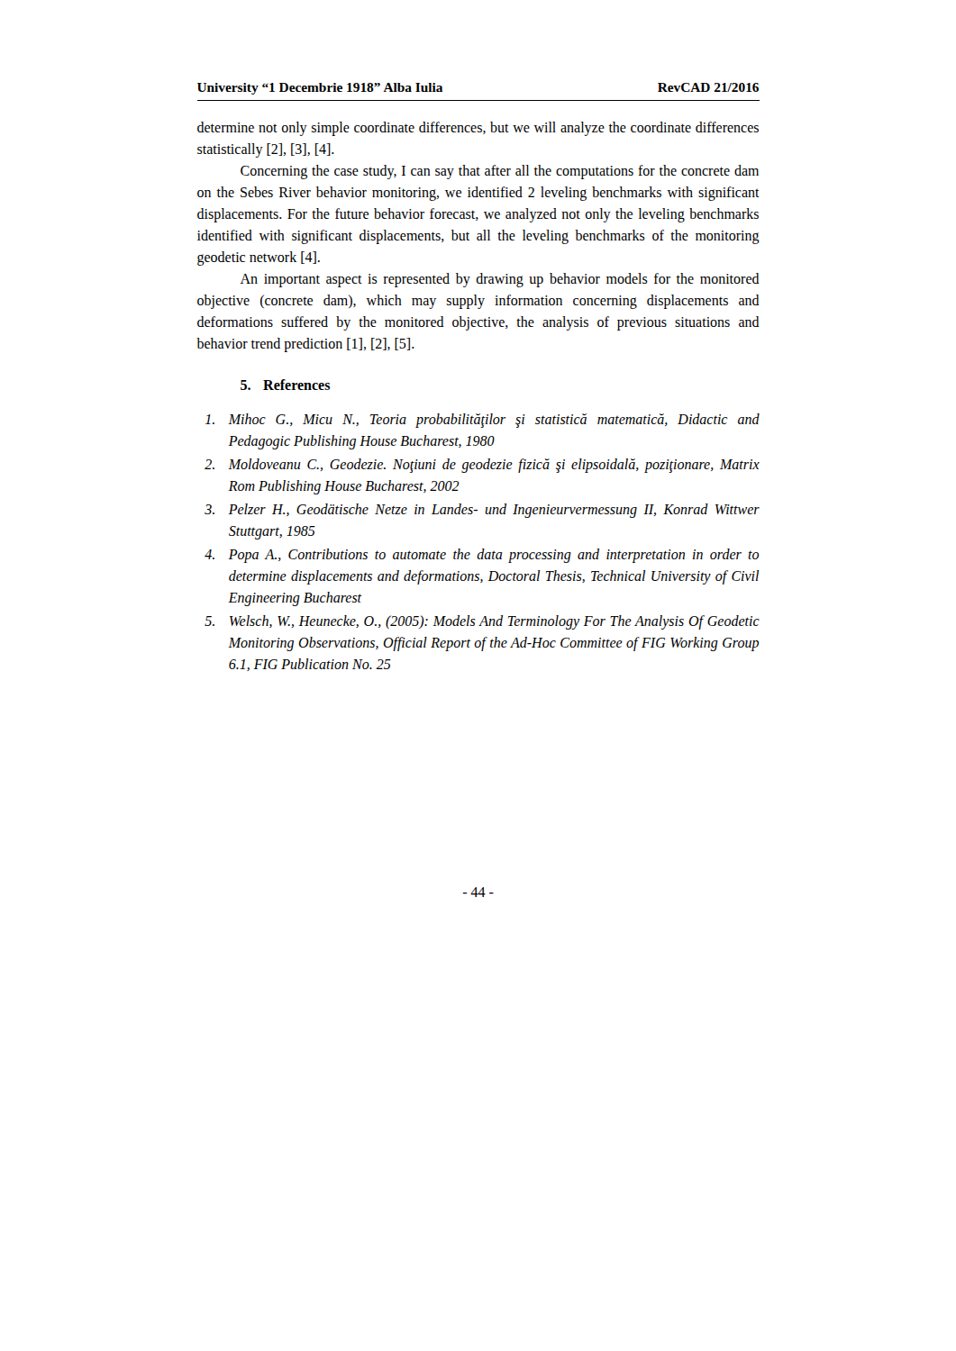University “1 Decembrie 1918” Alba Iulia RevCAD 21/2016
determine not only simple coordinate differences, but we will analyze the coordinate differences statistically [2], [3], [4].
Concerning the case study, I can say that after all the computations for the concrete dam on the Sebes River behavior monitoring, we identified 2 leveling benchmarks with significant displacements. For the future behavior forecast, we analyzed not only the leveling benchmarks identified with significant displacements, but all the leveling benchmarks of the monitoring geodetic network [4].
An important aspect is represented by drawing up behavior models for the monitored objective (concrete dam), which may supply information concerning displacements and deformations suffered by the monitored objective, the analysis of previous situations and behavior trend prediction [1], [2], [5].
5. References
Mihoc G., Micu N., Teoria probabilităţilor şi statistică matematică, Didactic and Pedagogic Publishing House Bucharest, 1980
Moldoveanu C., Geodezie. Noţiuni de geodezie fizică şi elipsoidală, poziţionare, Matrix Rom Publishing House Bucharest, 2002
Pelzer H., Geodätische Netze in Landes- und Ingenieurvermessung II, Konrad Wittwer Stuttgart, 1985
Popa A., Contributions to automate the data processing and interpretation in order to determine displacements and deformations, Doctoral Thesis, Technical University of Civil Engineering Bucharest
Welsch, W., Heunecke, O., (2005): Models And Terminology For The Analysis Of Geodetic Monitoring Observations, Official Report of the Ad-Hoc Committee of FIG Working Group 6.1, FIG Publication No. 25
- 44 -